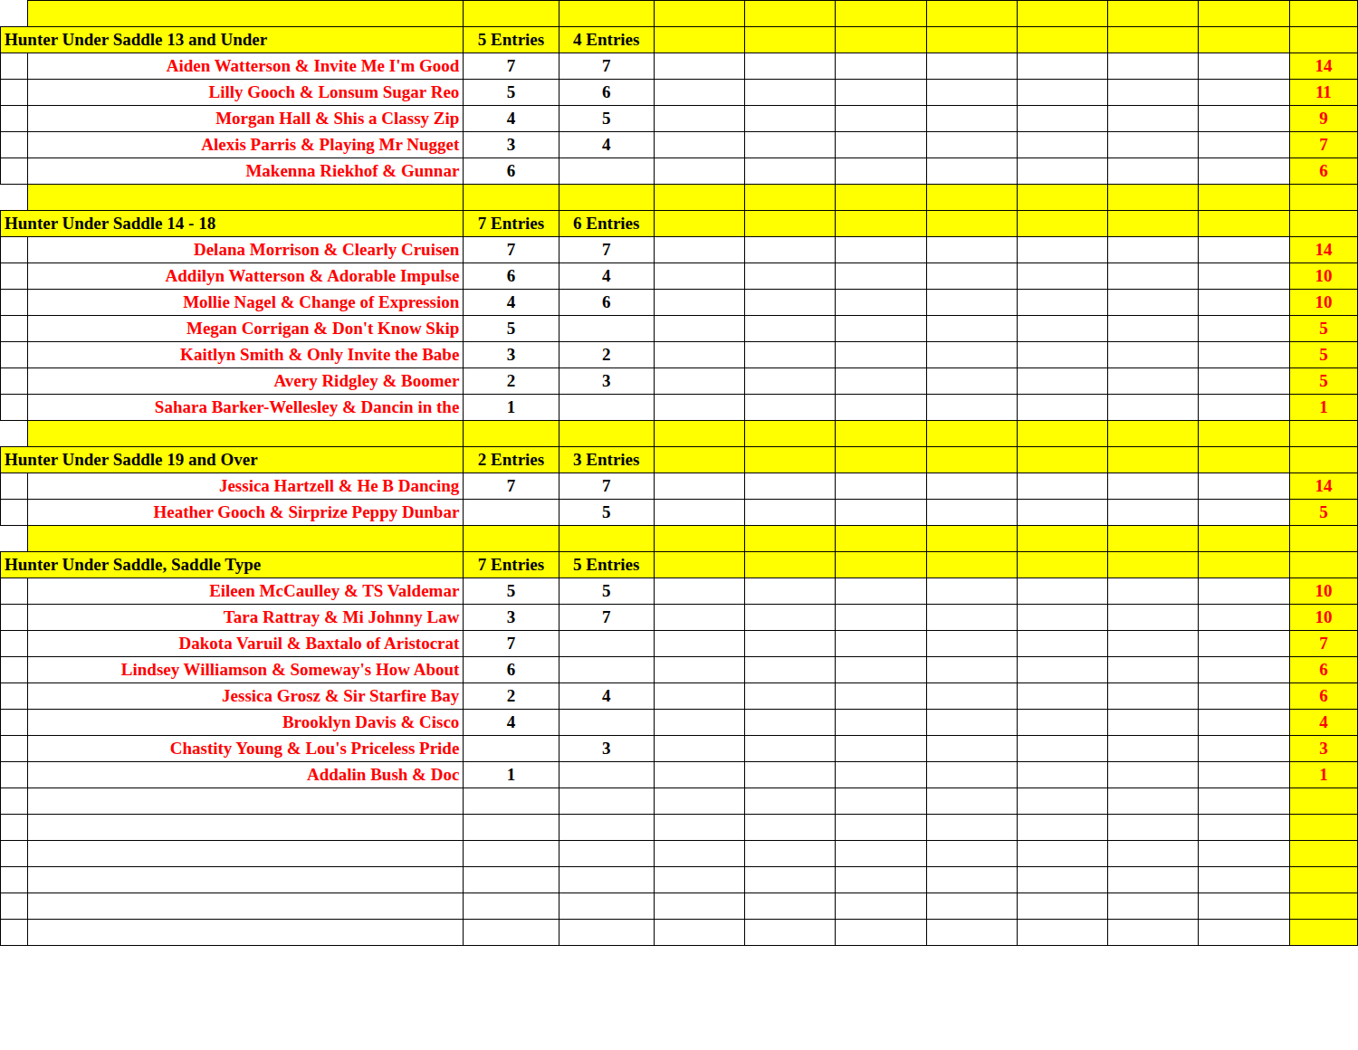| Hunter Under Saddle 13 and Under | 5 Entries | 4 Entries | | | | | | | | |
| | Aiden Watterson & Invite Me I'm Good | 7 | 7 | | | | | | | | 14 |
| | Lilly Gooch & Lonsum Sugar Reo | 5 | 6 | | | | | | | | 11 |
| | Morgan Hall & Shis a Classy Zip | 4 | 5 | | | | | | | | 9 |
| | Alexis Parris & Playing Mr Nugget | 3 | 4 | | | | | | | | 7 |
| | Makenna Riekhof & Gunnar | 6 | | | | | | | | | 6 |
| Hunter Under Saddle 14 - 18 | 7 Entries | 6 Entries | | | | | | | | |
| | Delana Morrison & Clearly Cruisen | 7 | 7 | | | | | | | | 14 |
| | Addilyn Watterson & Adorable Impulse | 6 | 4 | | | | | | | | 10 |
| | Mollie Nagel & Change of Expression | 4 | 6 | | | | | | | | 10 |
| | Megan Corrigan & Don't Know Skip | 5 | | | | | | | | | 5 |
| | Kaitlyn Smith & Only Invite the Babe | 3 | 2 | | | | | | | | 5 |
| | Avery Ridgley & Boomer | 2 | 3 | | | | | | | | 5 |
| | Sahara Barker-Wellesley & Dancin in the | 1 | | | | | | | | | 1 |
| Hunter Under Saddle 19 and Over | 2 Entries | 3 Entries | | | | | | | | |
| | Jessica Hartzell & He B Dancing | 7 | 7 | | | | | | | | 14 |
| | Heather Gooch & Sirprize Peppy Dunbar | | 5 | | | | | | | | 5 |
| Hunter Under Saddle, Saddle Type | 7 Entries | 5 Entries | | | | | | | | |
| | Eileen McCaulley & TS Valdemar | 5 | 5 | | | | | | | | 10 |
| | Tara Rattray & Mi Johnny Law | 3 | 7 | | | | | | | | 10 |
| | Dakota Varuil & Baxtalo of Aristocrat | 7 | | | | | | | | | 7 |
| | Lindsey Williamson & Someway's How About | 6 | | | | | | | | | 6 |
| | Jessica Grosz & Sir Starfire Bay | 2 | 4 | | | | | | | | 6 |
| | Brooklyn Davis & Cisco | 4 | | | | | | | | | 4 |
| | Chastity Young & Lou's Priceless Pride | | 3 | | | | | | | | 3 |
| | Addalin Bush & Doc | 1 | | | | | | | | | 1 |